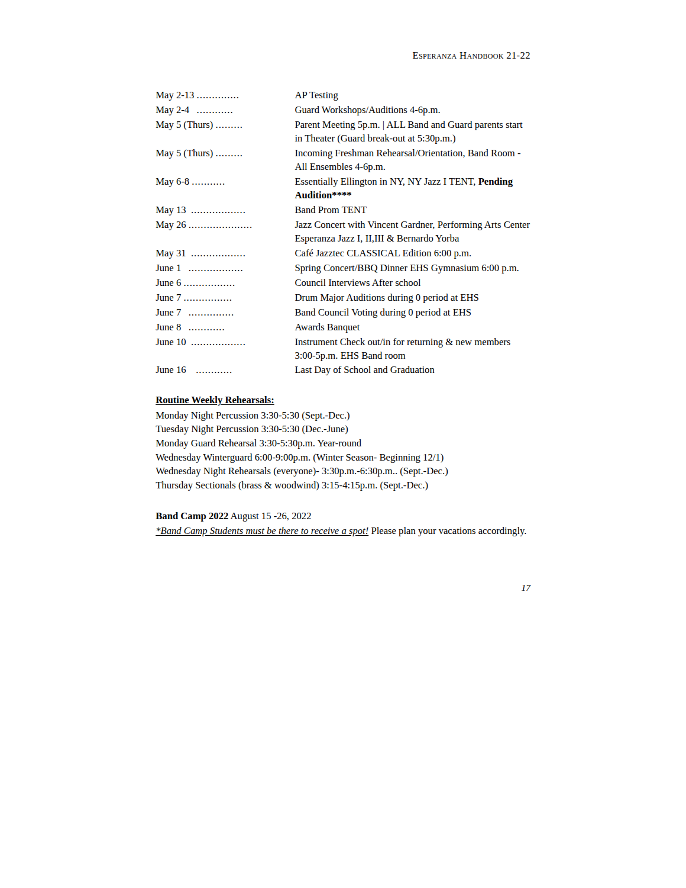Esperanza Handbook 21-22
| May 2-13 .............. | AP Testing |
| May 2-4 ............ | Guard Workshops/Auditions 4-6p.m. |
| May 5 (Thurs) ......... | Parent Meeting 5p.m. / ALL Band and Guard parents start in Theater (Guard break-out at 5:30p.m.) |
| May 5 (Thurs) ......... | Incoming Freshman Rehearsal/Orientation, Band Room - All Ensembles 4-6p.m. |
| May 6-8 ........... | Essentially Ellington in NY, NY Jazz I TENT, Pending Audition**** |
| May 13 .................. | Band Prom TENT |
| May 26 ..................... | Jazz Concert with Vincent Gardner, Performing Arts Center Esperanza Jazz I, II,III & Bernardo Yorba |
| May 31 .................. | Café Jazztec CLASSICAL Edition 6:00 p.m. |
| June 1 .................. | Spring Concert/BBQ Dinner EHS Gymnasium 6:00 p.m. |
| June 6 ................. | Council Interviews After school |
| June 7 ................ | Drum Major Auditions during 0 period at EHS |
| June 7 ............... | Band Council Voting during 0 period at EHS |
| June 8 ............ | Awards Banquet |
| June 10 .................. | Instrument Check out/in for returning & new members 3:00-5p.m. EHS Band room |
| June 16 ............ | Last Day of School and Graduation |
Routine Weekly Rehearsals:
Monday Night Percussion 3:30-5:30 (Sept.-Dec.)
Tuesday Night Percussion 3:30-5:30 (Dec.-June)
Monday Guard Rehearsal 3:30-5:30p.m. Year-round
Wednesday Winterguard 6:00-9:00p.m. (Winter Season- Beginning 12/1)
Wednesday Night Rehearsals (everyone)- 3:30p.m.-6:30p.m.. (Sept.-Dec.)
Thursday Sectionals (brass & woodwind) 3:15-4:15p.m. (Sept.-Dec.)
Band Camp 2022
August 15 -26, 2022
*Band Camp Students must be there to receive a spot! Please plan your vacations accordingly.
17